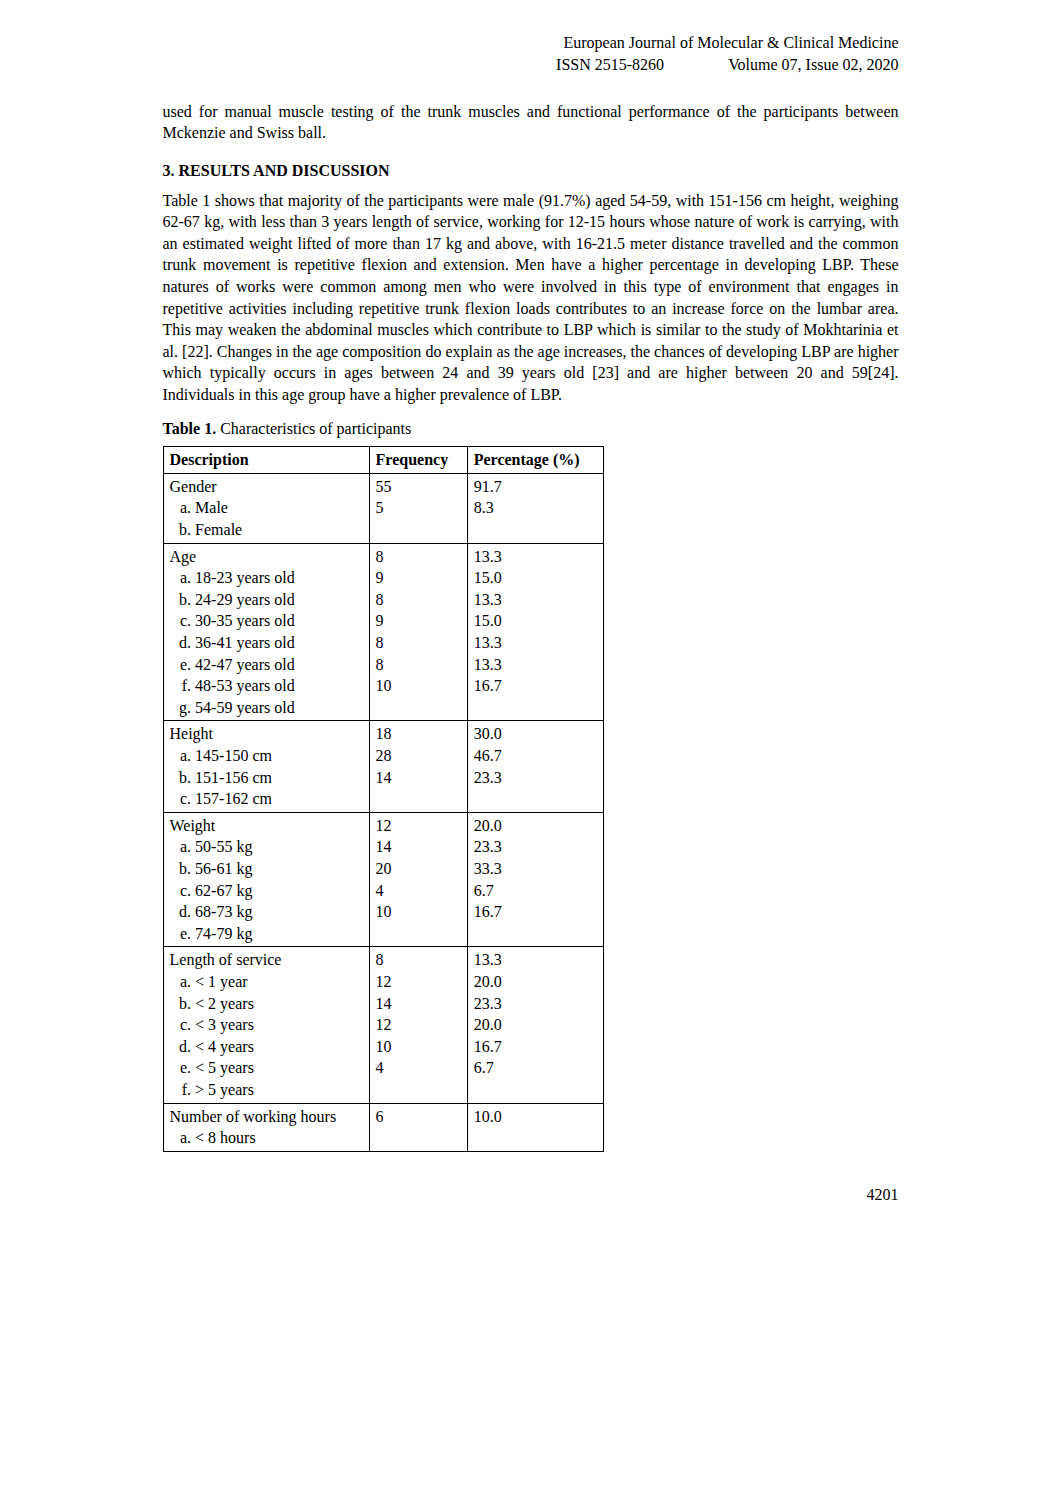European Journal of Molecular & Clinical Medicine ISSN 2515-8260 Volume 07, Issue 02, 2020
used for manual muscle testing of the trunk muscles and functional performance of the participants between Mckenzie and Swiss ball.
3. RESULTS AND DISCUSSION
Table 1 shows that majority of the participants were male (91.7%) aged 54-59, with 151-156 cm height, weighing 62-67 kg, with less than 3 years length of service, working for 12-15 hours whose nature of work is carrying, with an estimated weight lifted of more than 17 kg and above, with 16-21.5 meter distance travelled and the common trunk movement is repetitive flexion and extension. Men have a higher percentage in developing LBP. These natures of works were common among men who were involved in this type of environment that engages in repetitive activities including repetitive trunk flexion loads contributes to an increase force on the lumbar area. This may weaken the abdominal muscles which contribute to LBP which is similar to the study of Mokhtarinia et al. [22]. Changes in the age composition do explain as the age increases, the chances of developing LBP are higher which typically occurs in ages between 24 and 39 years old [23] and are higher between 20 and 59[24]. Individuals in this age group have a higher prevalence of LBP.
Table 1. Characteristics of participants
| Description | Frequency | Percentage (%) |
| --- | --- | --- |
| Gender Male Female | 55 5 | 91.7 8.3 |
| Age 18-23 years old 24-29 years old 30-35 years old 36-41 years old 42-47 years old 48-53 years old 54-59 years old | 8 9 8 9 8 8 10 | 13.3 15.0 13.3 15.0 13.3 13.3 16.7 |
| Height 145-150 cm 151-156 cm 157-162 cm | 18 28 14 | 30.0 46.7 23.3 |
| Weight 50-55 kg 56-61 kg 62-67 kg 68-73 kg 74-79 kg | 12 14 20 4 10 | 20.0 23.3 33.3 6.7 16.7 |
| Length of service < 1 year < 2 years < 3 years < 4 years < 5 years > 5 years | 8 12 14 12 10 4 | 13.3 20.0 23.3 20.0 16.7 6.7 |
| Number of working hours < 8 hours | 6 | 10.0 |
4201